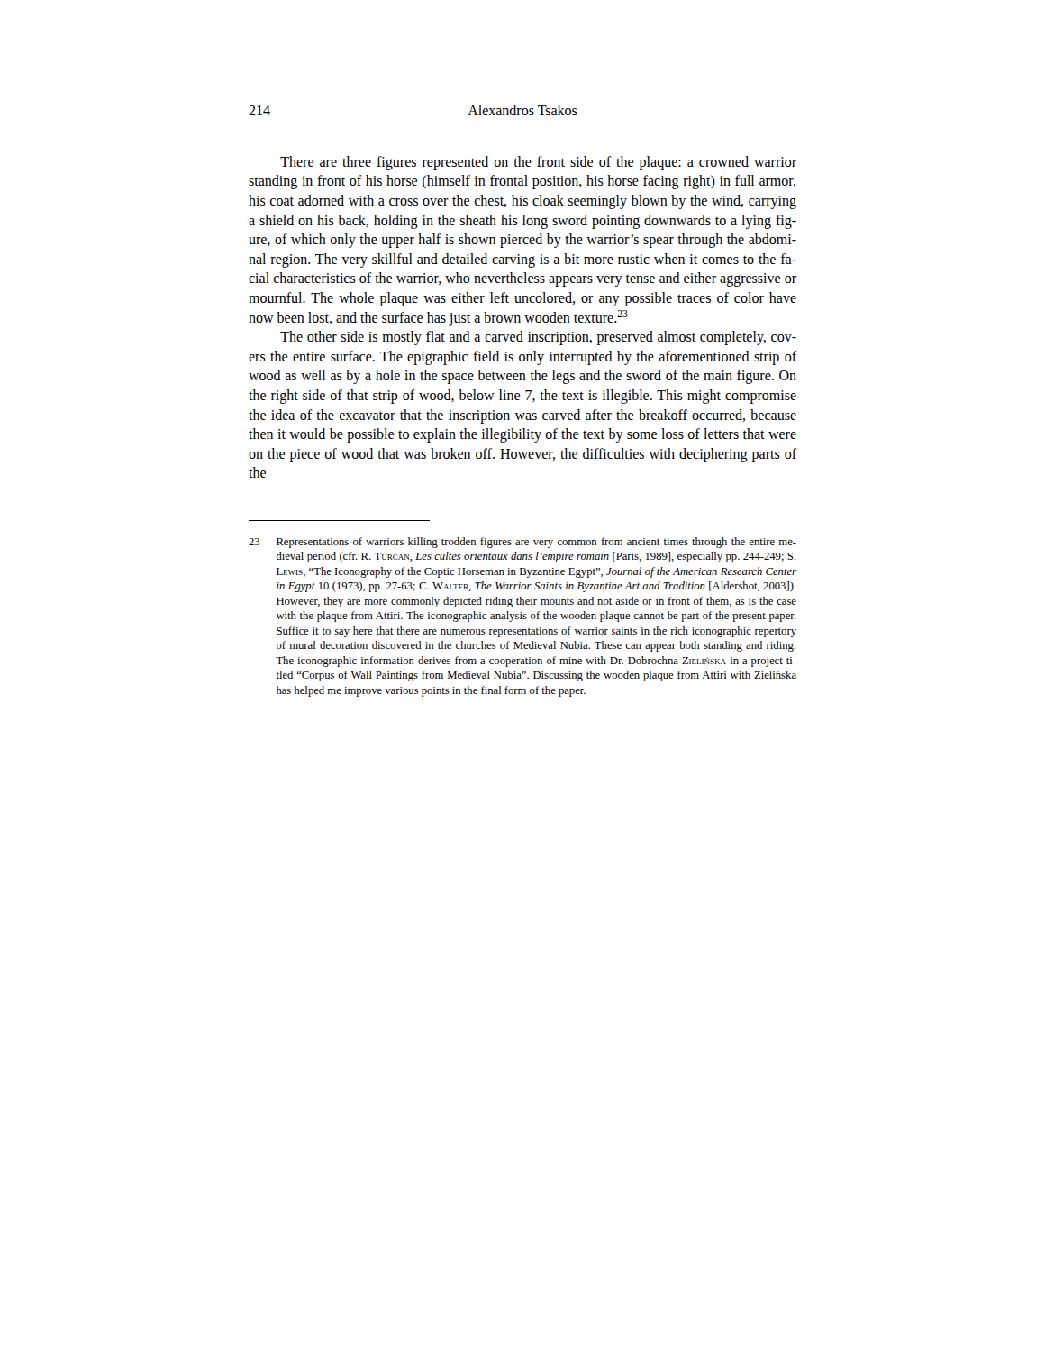214
Alexandros Tsakos
There are three figures represented on the front side of the plaque: a crowned warrior standing in front of his horse (himself in frontal position, his horse facing right) in full armor, his coat adorned with a cross over the chest, his cloak seemingly blown by the wind, carrying a shield on his back, holding in the sheath his long sword pointing downwards to a lying figure, of which only the upper half is shown pierced by the warrior’s spear through the abdominal region. The very skillful and detailed carving is a bit more rustic when it comes to the facial characteristics of the warrior, who nevertheless appears very tense and either aggressive or mournful. The whole plaque was either left uncolored, or any possible traces of color have now been lost, and the surface has just a brown wooden texture.23
The other side is mostly flat and a carved inscription, preserved almost completely, covers the entire surface. The epigraphic field is only interrupted by the aforementioned strip of wood as well as by a hole in the space between the legs and the sword of the main figure. On the right side of that strip of wood, below line 7, the text is illegible. This might compromise the idea of the excavator that the inscription was carved after the breakoff occurred, because then it would be possible to explain the illegibility of the text by some loss of letters that were on the piece of wood that was broken off. However, the difficulties with deciphering parts of the
23
Representations of warriors killing trodden figures are very common from ancient times through the entire medieval period (cfr. R. Turcan, Les cultes orientaux dans l’empire romain [Paris, 1989], especially pp. 244-249; S. Lewis, “The Iconography of the Coptic Horseman in Byzantine Egypt”, Journal of the American Research Center in Egypt 10 (1973), pp. 27-63; C. Walter, The Warrior Saints in Byzantine Art and Tradition [Aldershot, 2003]). However, they are more commonly depicted riding their mounts and not aside or in front of them, as is the case with the plaque from Attiri. The iconographic analysis of the wooden plaque cannot be part of the present paper. Suffice it to say here that there are numerous representations of warrior saints in the rich iconographic repertory of mural decoration discovered in the churches of Medieval Nubia. These can appear both standing and riding. The iconographic information derives from a cooperation of mine with Dr. Dobrochna Zielińska in a project titled “Corpus of Wall Paintings from Medieval Nubia”. Discussing the wooden plaque from Attiri with Zielińska has helped me improve various points in the final form of the paper.